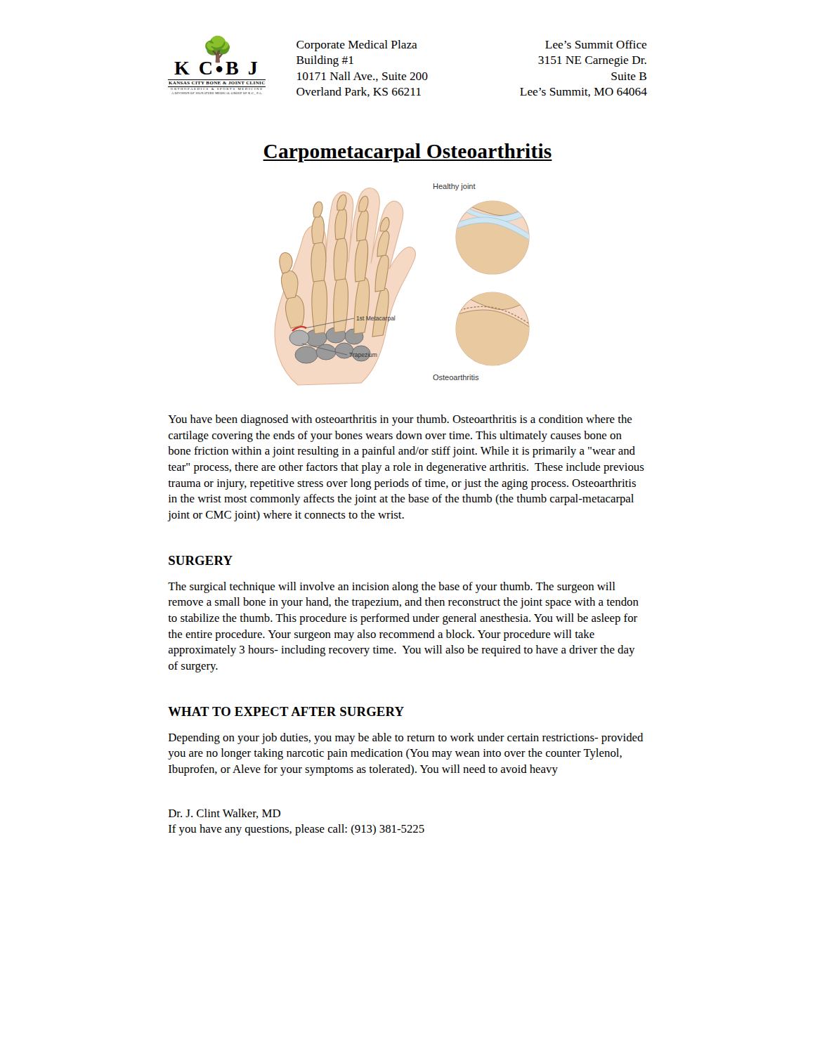🌳
K C●B J
KANSAS CITY BONE & JOINT CLINIC
ORTHOPAEDICS & SPORTS MEDICINE
A DIVISION OF SIGNATURE MEDICAL GROUP OF K.C., P.A.
Corporate Medical Plaza
Building #1
10171 Nall Ave., Suite 200
Overland Park, KS 66211
Lee’s Summit Office
3151 NE Carnegie Dr.
Suite B
Lee’s Summit, MO 64064
Carpometacarpal Osteoarthritis
1st Metacarpal Trapezium Healthy joint Osteoarthritis
You have been diagnosed with osteoarthritis in your thumb. Osteoarthritis is a condition where the cartilage covering the ends of your bones wears down over time. This ultimately causes bone on bone friction within a joint resulting in a painful and/or stiff joint. While it is primarily a "wear and tear" process, there are other factors that play a role in degenerative arthritis. These include previous trauma or injury, repetitive stress over long periods of time, or just the aging process. Osteoarthritis in the wrist most commonly affects the joint at the base of the thumb (the thumb carpal-metacarpal joint or CMC joint) where it connects to the wrist.
SURGERY
The surgical technique will involve an incision along the base of your thumb. The surgeon will remove a small bone in your hand, the trapezium, and then reconstruct the joint space with a tendon to stabilize the thumb. This procedure is performed under general anesthesia. You will be asleep for the entire procedure. Your surgeon may also recommend a block. Your procedure will take approximately 3 hours- including recovery time. You will also be required to have a driver the day of surgery.
WHAT TO EXPECT AFTER SURGERY
Depending on your job duties, you may be able to return to work under certain restrictions- provided you are no longer taking narcotic pain medication (You may wean into over the counter Tylenol, Ibuprofen, or Aleve for your symptoms as tolerated). You will need to avoid heavy
Dr. J. Clint Walker, MD
If you have any questions, please call: (913) 381-5225